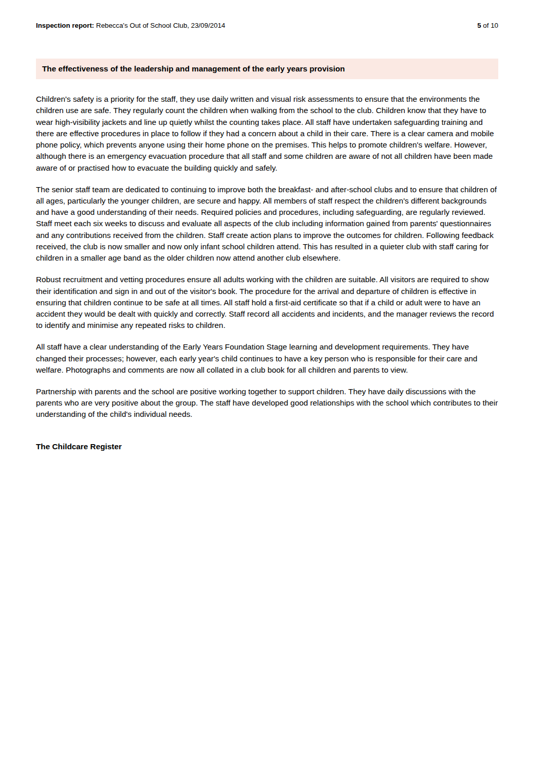Inspection report: Rebecca's Out of School Club, 23/09/2014
5 of 10
The effectiveness of the leadership and management of the early years provision
Children's safety is a priority for the staff, they use daily written and visual risk assessments to ensure that the environments the children use are safe. They regularly count the children when walking from the school to the club. Children know that they have to wear high-visibility jackets and line up quietly whilst the counting takes place. All staff have undertaken safeguarding training and there are effective procedures in place to follow if they had a concern about a child in their care. There is a clear camera and mobile phone policy, which prevents anyone using their home phone on the premises. This helps to promote children's welfare. However, although there is an emergency evacuation procedure that all staff and some children are aware of not all children have been made aware of or practised how to evacuate the building quickly and safely.
The senior staff team are dedicated to continuing to improve both the breakfast- and after-school clubs and to ensure that children of all ages, particularly the younger children, are secure and happy. All members of staff respect the children's different backgrounds and have a good understanding of their needs. Required policies and procedures, including safeguarding, are regularly reviewed. Staff meet each six weeks to discuss and evaluate all aspects of the club including information gained from parents' questionnaires and any contributions received from the children. Staff create action plans to improve the outcomes for children. Following feedback received, the club is now smaller and now only infant school children attend. This has resulted in a quieter club with staff caring for children in a smaller age band as the older children now attend another club elsewhere.
Robust recruitment and vetting procedures ensure all adults working with the children are suitable. All visitors are required to show their identification and sign in and out of the visitor's book. The procedure for the arrival and departure of children is effective in ensuring that children continue to be safe at all times. All staff hold a first-aid certificate so that if a child or adult were to have an accident they would be dealt with quickly and correctly. Staff record all accidents and incidents, and the manager reviews the record to identify and minimise any repeated risks to children.
All staff have a clear understanding of the Early Years Foundation Stage learning and development requirements. They have changed their processes; however, each early year's child continues to have a key person who is responsible for their care and welfare. Photographs and comments are now all collated in a club book for all children and parents to view.
Partnership with parents and the school are positive working together to support children. They have daily discussions with the parents who are very positive about the group. The staff have developed good relationships with the school which contributes to their understanding of the child's individual needs.
The Childcare Register